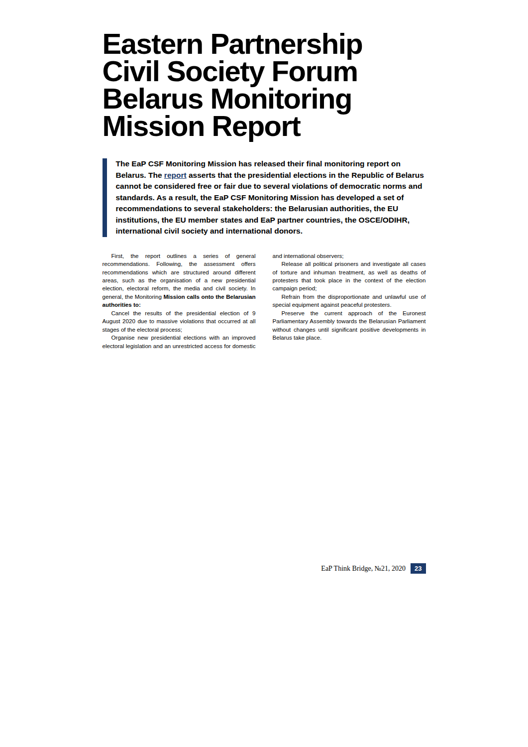Eastern Partnership Civil Society Forum Belarus Monitoring Mission Report
The EaP CSF Monitoring Mission has released their final monitoring report on Belarus. The report asserts that the presidential elections in the Republic of Belarus cannot be considered free or fair due to several violations of democratic norms and standards. As a result, the EaP CSF Monitoring Mission has developed a set of recommendations to several stakeholders: the Belarusian authorities, the EU institutions, the EU member states and EaP partner countries, the OSCE/ODIHR, international civil society and international donors.
First, the report outlines a series of general recommendations. Following, the assessment offers recommendations which are structured around different areas, such as the organisation of a new presidential election, electoral reform, the media and civil society. In general, the Monitoring Mission calls onto the Belarusian authorities to:
Cancel the results of the presidential election of 9 August 2020 due to massive violations that occurred at all stages of the electoral process;
Organise new presidential elections with an improved electoral legislation and an unrestricted access for domestic and international observers;
Release all political prisoners and investigate all cases of torture and inhuman treatment, as well as deaths of protesters that took place in the context of the election campaign period;
Refrain from the disproportionate and unlawful use of special equipment against peaceful protesters.
Preserve the current approach of the Euronest Parliamentary Assembly towards the Belarusian Parliament without changes until significant positive developments in Belarus take place.
EaP Think Bridge, №21, 2020 23